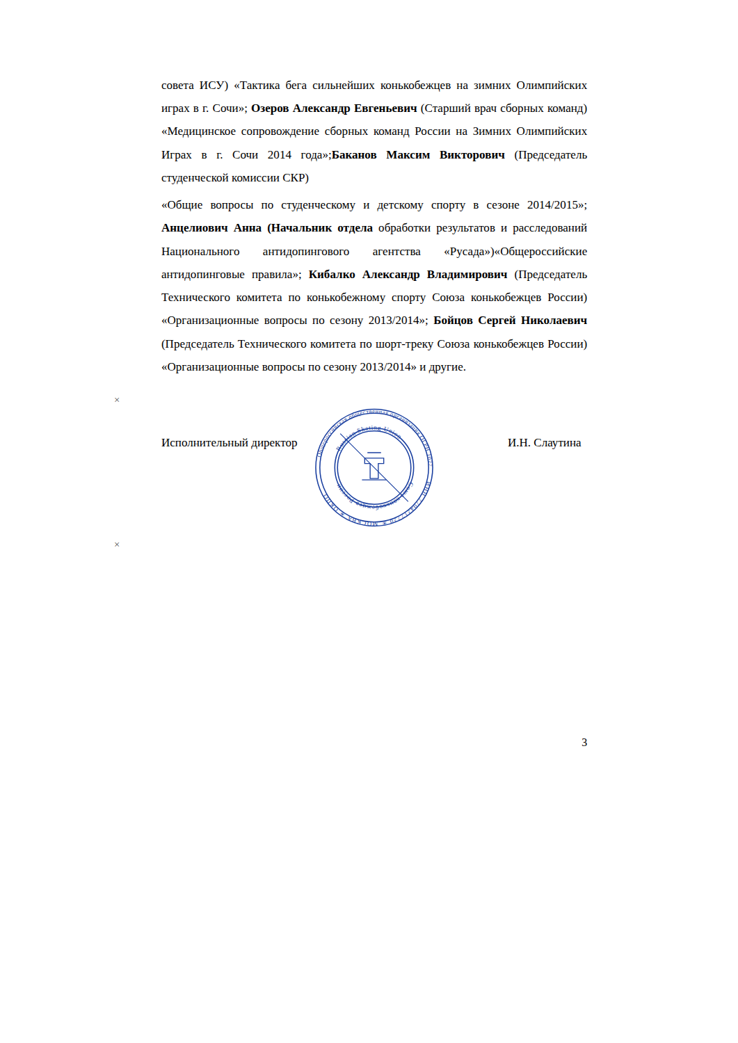× ×
совета ИСУ) «Тактика бега сильнейших конькобежцев на зимних Олимпийских играх в г. Сочи»; Озеров Александр Евгеньевич (Старший врач сборных команд) «Медицинское сопровождение сборных команд России на Зимних Олимпийских Играх в г. Сочи 2014 года»;Баканов Максим Викторович (Председатель студенческой комиссии СКР)
«Общие вопросы по студенческому и детскому спорту в сезоне 2014/2015»; Анцелиович Анна (Начальник отдела обработки результатов и расследований Национального антидопингового агентства «Русада»)«Общероссийские антидопинговые правила»; Кибалко Александр Владимирович (Председатель Технического комитета по конькобежному спорту Союза конькобежцев России) «Организационные вопросы по сезону 2013/2014»; Бойцов Сергей Николаевич (Председатель Технического комитета по шорт-треку Союза конькобежцев России) «Организационные вопросы по сезону 2013/2014» и другие.
Общероссийская общественная организация ОГРН 1027739 ИНН 7704217720 ✳ МОСКВА ✳ ОКПО Russian Skating Union Союз конькобежцев России
Исполнительный директор
И.Н. Слаутина
3